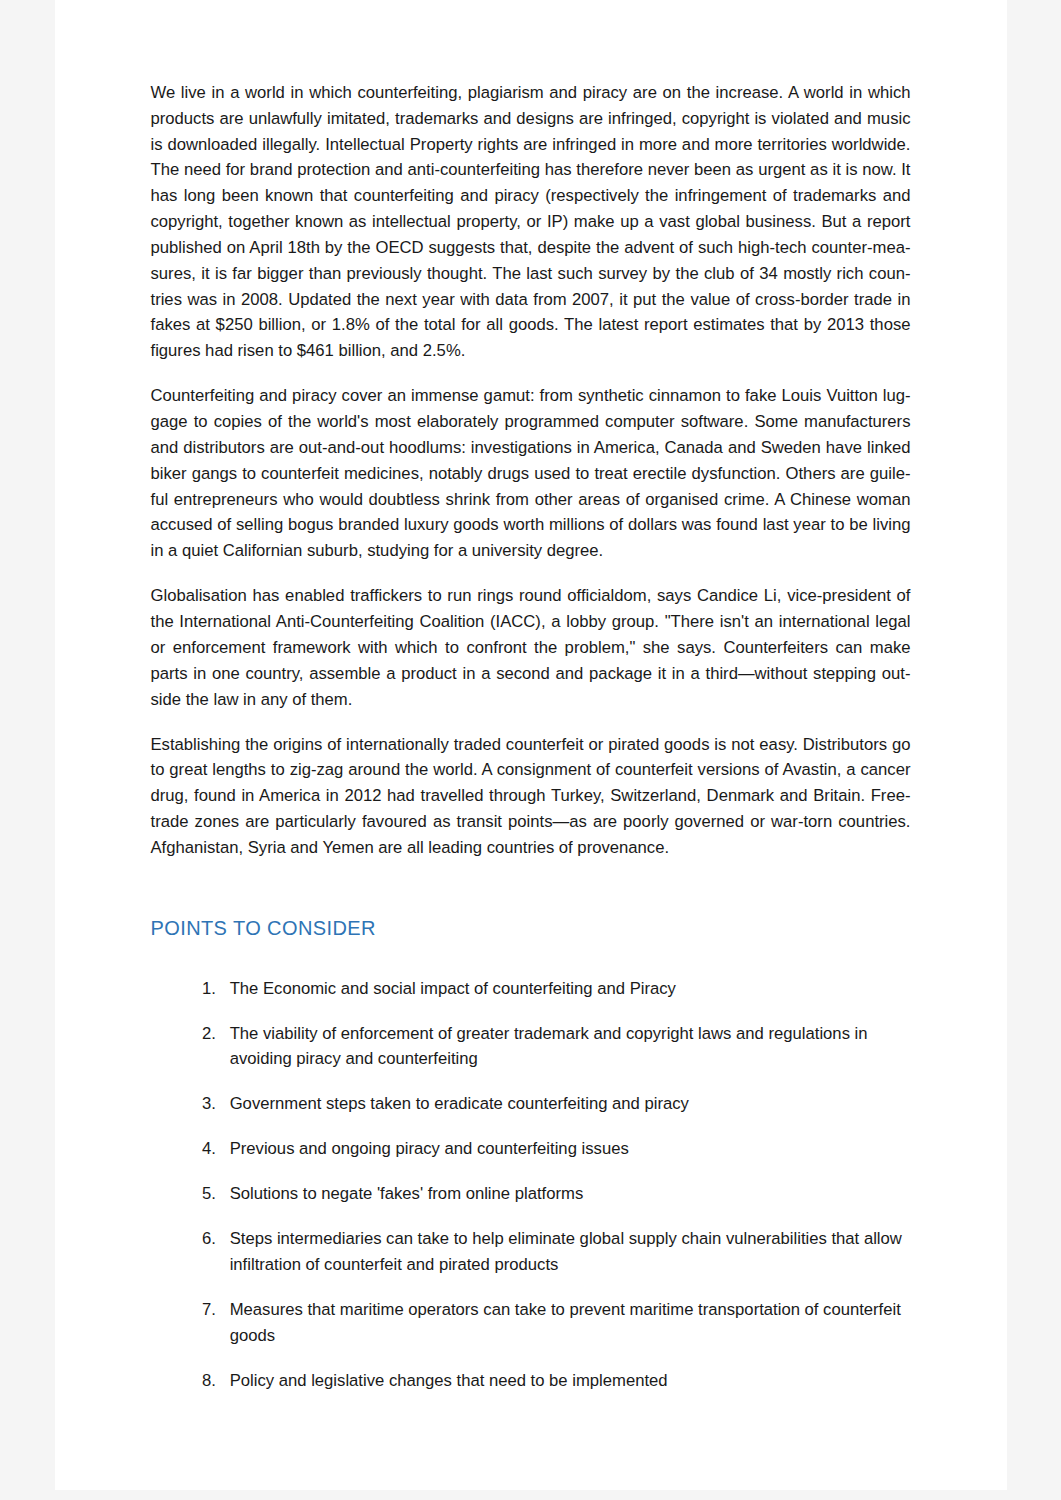We live in a world in which counterfeiting, plagiarism and piracy are on the increase. A world in which products are unlawfully imitated, trademarks and designs are infringed, copyright is violated and music is downloaded illegally. Intellectual Property rights are infringed in more and more territories worldwide. The need for brand protection and anti-counterfeiting has therefore never been as urgent as it is now. It has long been known that counterfeiting and piracy (respectively the infringement of trademarks and copyright, together known as intellectual property, or IP) make up a vast global business. But a report published on April 18th by the OECD suggests that, despite the advent of such high-tech counter-measures, it is far bigger than previously thought. The last such survey by the club of 34 mostly rich countries was in 2008. Updated the next year with data from 2007, it put the value of cross-border trade in fakes at $250 billion, or 1.8% of the total for all goods. The latest report estimates that by 2013 those figures had risen to $461 billion, and 2.5%.
Counterfeiting and piracy cover an immense gamut: from synthetic cinnamon to fake Louis Vuitton luggage to copies of the world's most elaborately programmed computer software. Some manufacturers and distributors are out-and-out hoodlums: investigations in America, Canada and Sweden have linked biker gangs to counterfeit medicines, notably drugs used to treat erectile dysfunction. Others are guileful entrepreneurs who would doubtless shrink from other areas of organised crime. A Chinese woman accused of selling bogus branded luxury goods worth millions of dollars was found last year to be living in a quiet Californian suburb, studying for a university degree.
Globalisation has enabled traffickers to run rings round officialdom, says Candice Li, vice-president of the International Anti-Counterfeiting Coalition (IACC), a lobby group. "There isn't an international legal or enforcement framework with which to confront the problem," she says. Counterfeiters can make parts in one country, assemble a product in a second and package it in a third—without stepping outside the law in any of them.
Establishing the origins of internationally traded counterfeit or pirated goods is not easy. Distributors go to great lengths to zig-zag around the world. A consignment of counterfeit versions of Avastin, a cancer drug, found in America in 2012 had travelled through Turkey, Switzerland, Denmark and Britain. Free-trade zones are particularly favoured as transit points—as are poorly governed or war-torn countries. Afghanistan, Syria and Yemen are all leading countries of provenance.
POINTS TO CONSIDER
The Economic and social impact of counterfeiting and Piracy
The viability of enforcement of greater trademark and copyright laws and regulations in avoiding piracy and counterfeiting
Government steps taken to eradicate counterfeiting and piracy
Previous and ongoing piracy and counterfeiting issues
Solutions to negate 'fakes' from online platforms
Steps intermediaries can take to help eliminate global supply chain vulnerabilities that allow infiltration of counterfeit and pirated products
Measures that maritime operators can take to prevent maritime transportation of counterfeit goods
Policy and legislative changes that need to be implemented